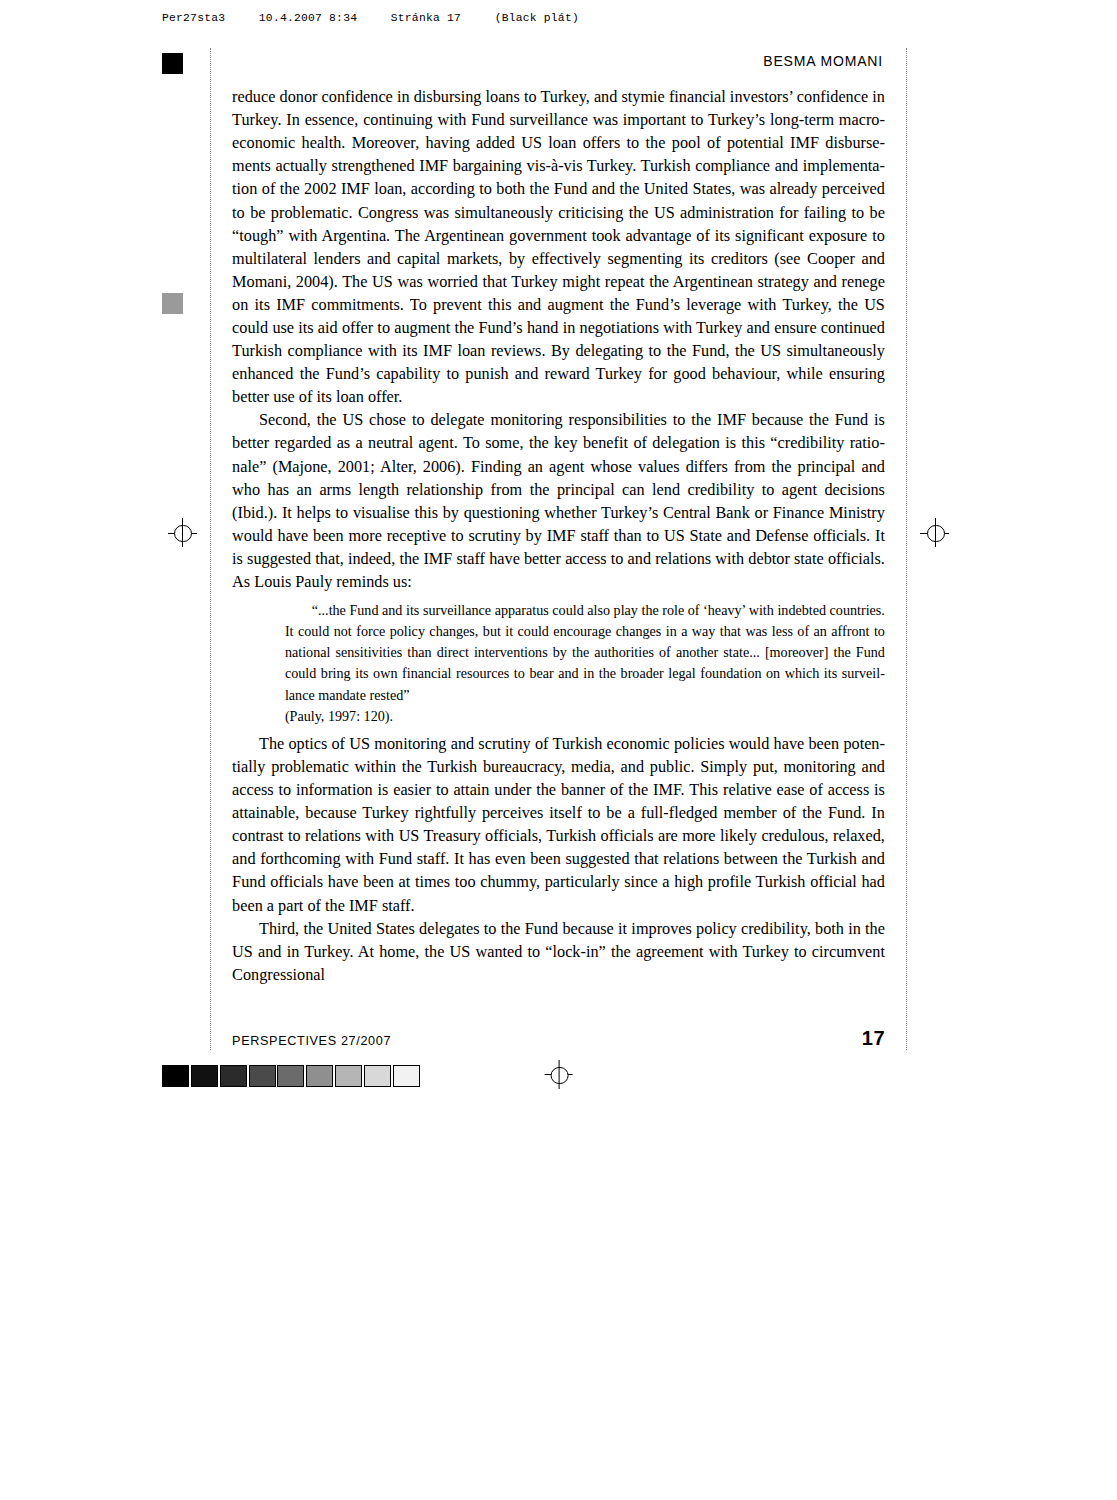Per27sta3 10.4.2007 8:34 Stránka 17 (Black plát)
BESMA MOMANI
reduce donor confidence in disbursing loans to Turkey, and stymie financial investors’ confidence in Turkey. In essence, continuing with Fund surveillance was important to Turkey’s long-term macroeconomic health. Moreover, having added US loan offers to the pool of potential IMF disbursements actually strengthened IMF bargaining vis-à-vis Turkey. Turkish compliance and implementation of the 2002 IMF loan, according to both the Fund and the United States, was already perceived to be problematic. Congress was simultaneously criticising the US administration for failing to be “tough” with Argentina. The Argentinean government took advantage of its significant exposure to multilateral lenders and capital markets, by effectively segmenting its creditors (see Cooper and Momani, 2004). The US was worried that Turkey might repeat the Argentinean strategy and renege on its IMF commitments. To prevent this and augment the Fund’s leverage with Turkey, the US could use its aid offer to augment the Fund’s hand in negotiations with Turkey and ensure continued Turkish compliance with its IMF loan reviews. By delegating to the Fund, the US simultaneously enhanced the Fund’s capability to punish and reward Turkey for good behaviour, while ensuring better use of its loan offer.
Second, the US chose to delegate monitoring responsibilities to the IMF because the Fund is better regarded as a neutral agent. To some, the key benefit of delegation is this “credibility rationale” (Majone, 2001; Alter, 2006). Finding an agent whose values differs from the principal and who has an arms length relationship from the principal can lend credibility to agent decisions (Ibid.). It helps to visualise this by questioning whether Turkey’s Central Bank or Finance Ministry would have been more receptive to scrutiny by IMF staff than to US State and Defense officials. It is suggested that, indeed, the IMF staff have better access to and relations with debtor state officials. As Louis Pauly reminds us:
“...the Fund and its surveillance apparatus could also play the role of ‘heavy’ with indebted countries. It could not force policy changes, but it could encourage changes in a way that was less of an affront to national sensitivities than direct interventions by the authorities of another state... [moreover] the Fund could bring its own financial resources to bear and in the broader legal foundation on which its surveillance mandate rested”
(Pauly, 1997: 120).
The optics of US monitoring and scrutiny of Turkish economic policies would have been potentially problematic within the Turkish bureaucracy, media, and public. Simply put, monitoring and access to information is easier to attain under the banner of the IMF. This relative ease of access is attainable, because Turkey rightfully perceives itself to be a full-fledged member of the Fund. In contrast to relations with US Treasury officials, Turkish officials are more likely credulous, relaxed, and forthcoming with Fund staff. It has even been suggested that relations between the Turkish and Fund officials have been at times too chummy, particularly since a high profile Turkish official had been a part of the IMF staff.
Third, the United States delegates to the Fund because it improves policy credibility, both in the US and in Turkey. At home, the US wanted to “lock-in” the agreement with Turkey to circumvent Congressional
PERSPECTIVES 27/2007 17